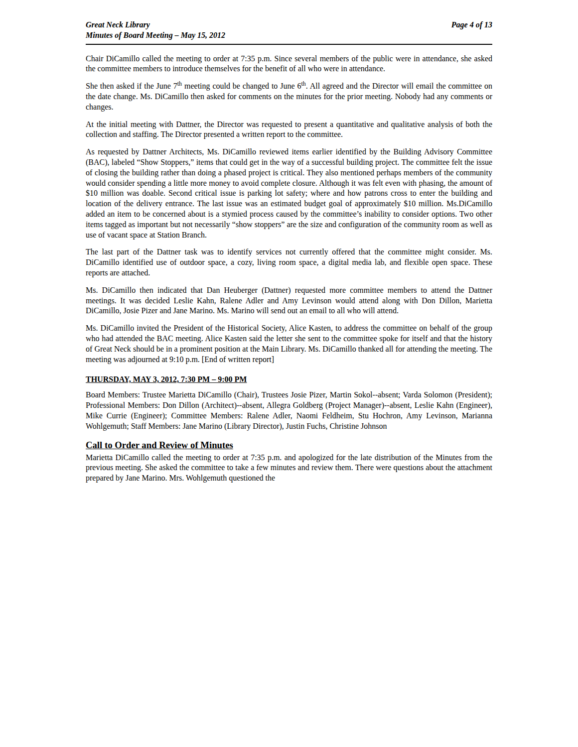Great Neck Library
Minutes of Board Meeting – May 15, 2012
Page 4 of 13
Chair DiCamillo called the meeting to order at 7:35 p.m. Since several members of the public were in attendance, she asked the committee members to introduce themselves for the benefit of all who were in attendance.
She then asked if the June 7th meeting could be changed to June 6th. All agreed and the Director will email the committee on the date change. Ms. DiCamillo then asked for comments on the minutes for the prior meeting. Nobody had any comments or changes.
At the initial meeting with Dattner, the Director was requested to present a quantitative and qualitative analysis of both the collection and staffing. The Director presented a written report to the committee.
As requested by Dattner Architects, Ms. DiCamillo reviewed items earlier identified by the Building Advisory Committee (BAC), labeled “Show Stoppers,” items that could get in the way of a successful building project. The committee felt the issue of closing the building rather than doing a phased project is critical. They also mentioned perhaps members of the community would consider spending a little more money to avoid complete closure. Although it was felt even with phasing, the amount of $10 million was doable. Second critical issue is parking lot safety; where and how patrons cross to enter the building and location of the delivery entrance. The last issue was an estimated budget goal of approximately $10 million. Ms.DiCamillo added an item to be concerned about is a stymied process caused by the committee’s inability to consider options. Two other items tagged as important but not necessarily “show stoppers” are the size and configuration of the community room as well as use of vacant space at Station Branch.
The last part of the Dattner task was to identify services not currently offered that the committee might consider. Ms. DiCamillo identified use of outdoor space, a cozy, living room space, a digital media lab, and flexible open space. These reports are attached.
Ms. DiCamillo then indicated that Dan Heuberger (Dattner) requested more committee members to attend the Dattner meetings. It was decided Leslie Kahn, Ralene Adler and Amy Levinson would attend along with Don Dillon, Marietta DiCamillo, Josie Pizer and Jane Marino. Ms. Marino will send out an email to all who will attend.
Ms. DiCamillo invited the President of the Historical Society, Alice Kasten, to address the committee on behalf of the group who had attended the BAC meeting. Alice Kasten said the letter she sent to the committee spoke for itself and that the history of Great Neck should be in a prominent position at the Main Library. Ms. DiCamillo thanked all for attending the meeting. The meeting was adjourned at 9:10 p.m. [End of written report]
THURSDAY, MAY 3, 2012, 7:30 PM – 9:00 PM
Board Members: Trustee Marietta DiCamillo (Chair), Trustees Josie Pizer, Martin Sokol--absent; Varda Solomon (President); Professional Members: Don Dillon (Architect)--absent, Allegra Goldberg (Project Manager)--absent, Leslie Kahn (Engineer), Mike Currie (Engineer); Committee Members: Ralene Adler, Naomi Feldheim, Stu Hochron, Amy Levinson, Marianna Wohlgemuth; Staff Members: Jane Marino (Library Director), Justin Fuchs, Christine Johnson
Call to Order and Review of Minutes
Marietta DiCamillo called the meeting to order at 7:35 p.m. and apologized for the late distribution of the Minutes from the previous meeting. She asked the committee to take a few minutes and review them. There were questions about the attachment prepared by Jane Marino. Mrs. Wohlgemuth questioned the